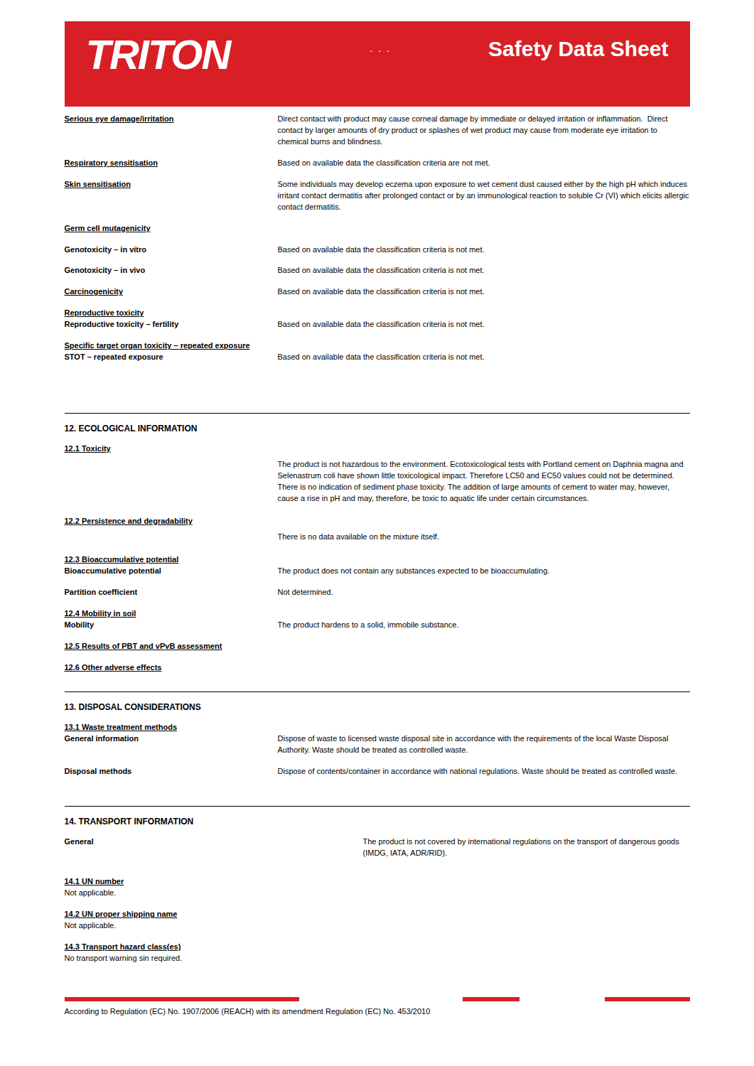TRITON
. . .
Safety Data Sheet
| Serious eye damage/irritation | Direct contact with product may cause corneal damage by immediate or delayed irritation or inflammation. Direct contact by larger amounts of dry product or splashes of wet product may cause from moderate eye irritation to chemical burns and blindness. |
| Respiratory sensitisation | Based on available data the classification criteria are not met. |
| Skin sensitisation | Some individuals may develop eczema upon exposure to wet cement dust caused either by the high pH which induces irritant contact dermatitis after prolonged contact or by an immunological reaction to soluble Cr (VI) which elicits allergic contact dermatitis. |
| Germ cell mutagenicity | |
| Genotoxicity – in vitro | Based on available data the classification criteria is not met. |
| Genotoxicity – in vivo | Based on available data the classification criteria is not met. |
| Carcinogenicity | Based on available data the classification criteria is not met. |
| Reproductive toxicity Reproductive toxicity – fertility | Based on available data the classification criteria is not met. |
| Specific target organ toxicity – repeated exposure STOT – repeated exposure | Based on available data the classification criteria is not met. |
12. ECOLOGICAL INFORMATION
12.1 Toxicity
The product is not hazardous to the environment. Ecotoxicological tests with Portland cement on Daphnia magna and Selenastrum coli have shown little toxicological impact. Therefore LC50 and EC50 values could not be determined. There is no indication of sediment phase toxicity. The addition of large amounts of cement to water may, however, cause a rise in pH and may, therefore, be toxic to aquatic life under certain circumstances.
12.2 Persistence and degradability
There is no data available on the mixture itself.
| 12.3 Bioaccumulative potential Bioaccumulative potential | The product does not contain any substances expected to be bioaccumulating. |
| Partition coefficient | Not determined. |
| 12.4 Mobility in soil Mobility | The product hardens to a solid, immobile substance. |
12.5 Results of PBT and vPvB assessment
12.6 Other adverse effects
13. DISPOSAL CONSIDERATIONS
| 13.1 Waste treatment methods General information | Dispose of waste to licensed waste disposal site in accordance with the requirements of the local Waste Disposal Authority. Waste should be treated as controlled waste. |
| Disposal methods | Dispose of contents/container in accordance with national regulations. Waste should be treated as controlled waste. |
14. TRANSPORT INFORMATION
| General | The product is not covered by international regulations on the transport of dangerous goods (IMDG, IATA, ADR/RID). |
14.1 UN number
Not applicable.
14.2 UN proper shipping name
Not applicable.
14.3 Transport hazard class(es)
No transport warning sin required.
According to Regulation (EC) No. 1907/2006 (REACH) with its amendment Regulation (EC) No. 453/2010